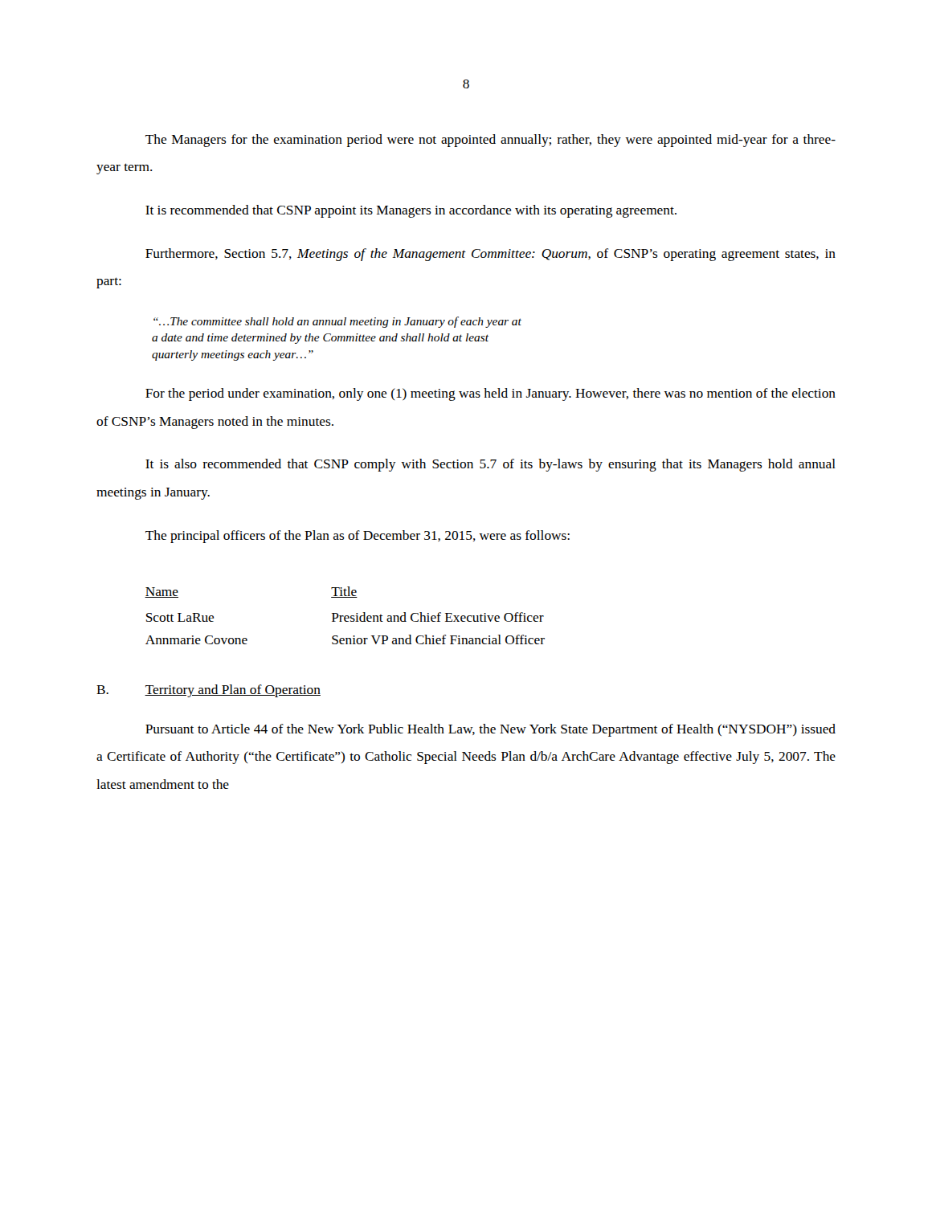8
The Managers for the examination period were not appointed annually; rather, they were appointed mid-year for a three-year term.
It is recommended that CSNP appoint its Managers in accordance with its operating agreement.
Furthermore, Section 5.7, Meetings of the Management Committee: Quorum, of CSNP’s operating agreement states, in part:
“…The committee shall hold an annual meeting in January of each year at a date and time determined by the Committee and shall hold at least quarterly meetings each year…”
For the period under examination, only one (1) meeting was held in January. However, there was no mention of the election of CSNP’s Managers noted in the minutes.
It is also recommended that CSNP comply with Section 5.7 of its by-laws by ensuring that its Managers hold annual meetings in January.
The principal officers of the Plan as of December 31, 2015, were as follows:
| Name | Title |
| --- | --- |
| Scott LaRue | President and Chief Executive Officer |
| Annmarie Covone | Senior VP and Chief Financial Officer |
B. Territory and Plan of Operation
Pursuant to Article 44 of the New York Public Health Law, the New York State Department of Health (“NYSDOH”) issued a Certificate of Authority (“the Certificate”) to Catholic Special Needs Plan d/b/a ArchCare Advantage effective July 5, 2007. The latest amendment to the